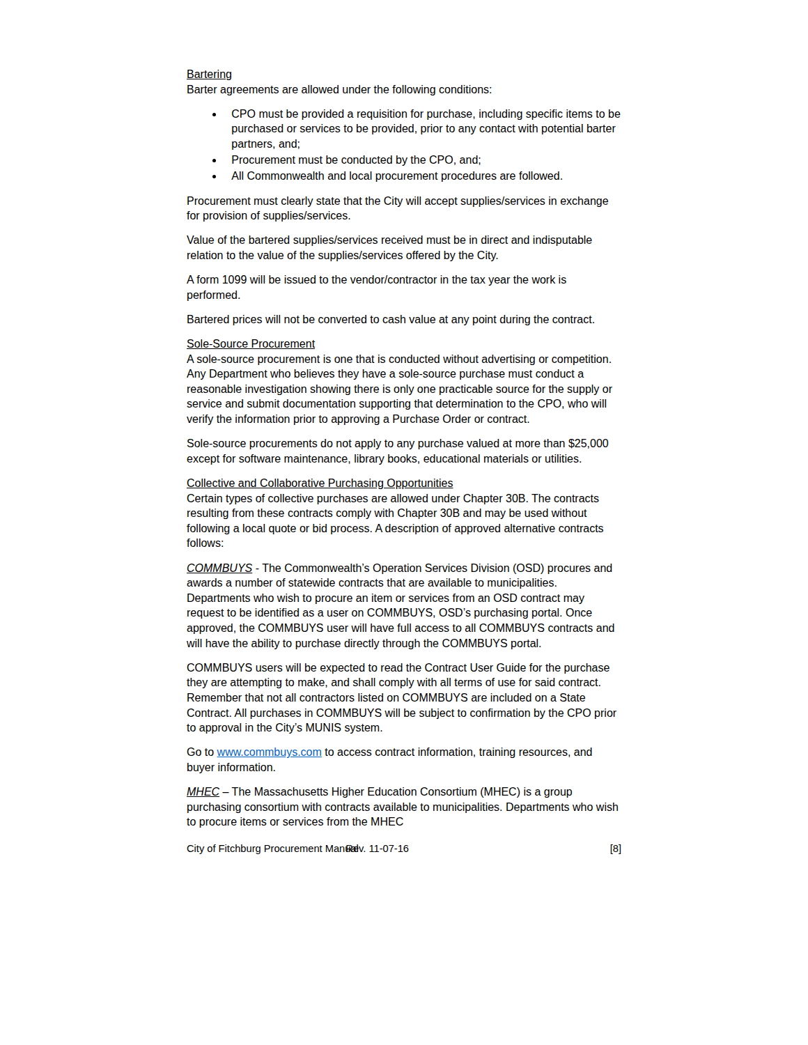Bartering
Barter agreements are allowed under the following conditions:
CPO must be provided a requisition for purchase, including specific items to be purchased or services to be provided, prior to any contact with potential barter partners, and;
Procurement must be conducted by the CPO, and;
All Commonwealth and local procurement procedures are followed.
Procurement must clearly state that the City will accept supplies/services in exchange for provision of supplies/services.
Value of the bartered supplies/services received must be in direct and indisputable relation to the value of the supplies/services offered by the City.
A form 1099 will be issued to the vendor/contractor in the tax year the work is performed.
Bartered prices will not be converted to cash value at any point during the contract.
Sole-Source Procurement
A sole-source procurement is one that is conducted without advertising or competition. Any Department who believes they have a sole-source purchase must conduct a reasonable investigation showing there is only one practicable source for the supply or service and submit documentation supporting that determination to the CPO, who will verify the information prior to approving a Purchase Order or contract.
Sole-source procurements do not apply to any purchase valued at more than $25,000 except for software maintenance, library books, educational materials or utilities.
Collective and Collaborative Purchasing Opportunities
Certain types of collective purchases are allowed under Chapter 30B. The contracts resulting from these contracts comply with Chapter 30B and may be used without following a local quote or bid process. A description of approved alternative contracts follows:
COMMBUYS - The Commonwealth’s Operation Services Division (OSD) procures and awards a number of statewide contracts that are available to municipalities. Departments who wish to procure an item or services from an OSD contract may request to be identified as a user on COMMBUYS, OSD’s purchasing portal. Once approved, the COMMBUYS user will have full access to all COMMBUYS contracts and will have the ability to purchase directly through the COMMBUYS portal.
COMMBUYS users will be expected to read the Contract User Guide for the purchase they are attempting to make, and shall comply with all terms of use for said contract. Remember that not all contractors listed on COMMBUYS are included on a State Contract. All purchases in COMMBUYS will be subject to confirmation by the CPO prior to approval in the City’s MUNIS system.
Go to www.commbuys.com to access contract information, training resources, and buyer information.
MHEC – The Massachusetts Higher Education Consortium (MHEC) is a group purchasing consortium with contracts available to municipalities. Departments who wish to procure items or services from the MHEC
City of Fitchburg Procurement Manual Rev. 11-07-16 [8]